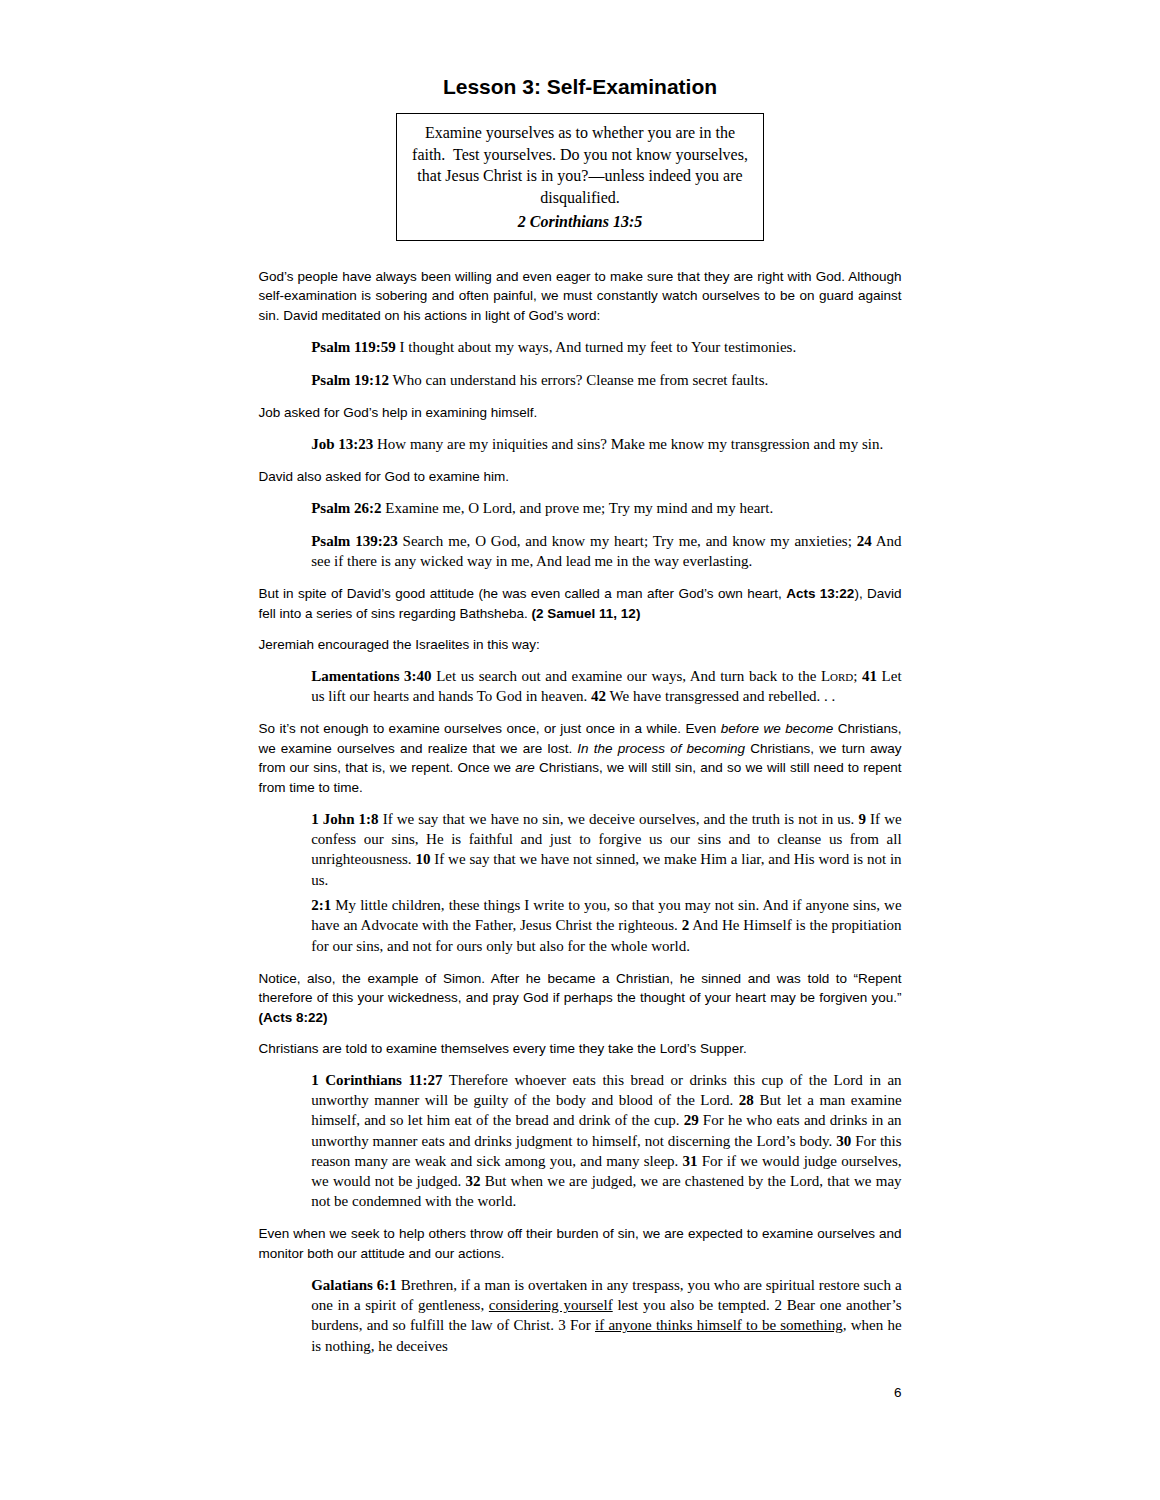Lesson 3: Self-Examination
Examine yourselves as to whether you are in the faith. Test yourselves. Do you not know yourselves, that Jesus Christ is in you?—unless indeed you are disqualified. 2 Corinthians 13:5
God’s people have always been willing and even eager to make sure that they are right with God. Although self-examination is sobering and often painful, we must constantly watch ourselves to be on guard against sin. David meditated on his actions in light of God’s word:
Psalm 119:59 I thought about my ways, And turned my feet to Your testimonies.
Psalm 19:12 Who can understand his errors? Cleanse me from secret faults.
Job asked for God’s help in examining himself.
Job 13:23 How many are my iniquities and sins? Make me know my transgression and my sin.
David also asked for God to examine him.
Psalm 26:2 Examine me, O Lord, and prove me; Try my mind and my heart.
Psalm 139:23 Search me, O God, and know my heart; Try me, and know my anxieties; 24 And see if there is any wicked way in me, And lead me in the way everlasting.
But in spite of David’s good attitude (he was even called a man after God’s own heart, Acts 13:22), David fell into a series of sins regarding Bathsheba. (2 Samuel 11, 12)
Jeremiah encouraged the Israelites in this way:
Lamentations 3:40 Let us search out and examine our ways, And turn back to the Lord; 41 Let us lift our hearts and hands To God in heaven. 42 We have transgressed and rebelled. . .
So it’s not enough to examine ourselves once, or just once in a while. Even before we become Christians, we examine ourselves and realize that we are lost. In the process of becoming Christians, we turn away from our sins, that is, we repent. Once we are Christians, we will still sin, and so we will still need to repent from time to time.
1 John 1:8 If we say that we have no sin, we deceive ourselves, and the truth is not in us. 9 If we confess our sins, He is faithful and just to forgive us our sins and to cleanse us from all unrighteousness. 10 If we say that we have not sinned, we make Him a liar, and His word is not in us.
2:1 My little children, these things I write to you, so that you may not sin. And if anyone sins, we have an Advocate with the Father, Jesus Christ the righteous. 2 And He Himself is the propitiation for our sins, and not for ours only but also for the whole world.
Notice, also, the example of Simon. After he became a Christian, he sinned and was told to “Repent therefore of this your wickedness, and pray God if perhaps the thought of your heart may be forgiven you.” (Acts 8:22)
Christians are told to examine themselves every time they take the Lord’s Supper.
1 Corinthians 11:27 Therefore whoever eats this bread or drinks this cup of the Lord in an unworthy manner will be guilty of the body and blood of the Lord. 28 But let a man examine himself, and so let him eat of the bread and drink of the cup. 29 For he who eats and drinks in an unworthy manner eats and drinks judgment to himself, not discerning the Lord’s body. 30 For this reason many are weak and sick among you, and many sleep. 31 For if we would judge ourselves, we would not be judged. 32 But when we are judged, we are chastened by the Lord, that we may not be condemned with the world.
Even when we seek to help others throw off their burden of sin, we are expected to examine ourselves and monitor both our attitude and our actions.
Galatians 6:1 Brethren, if a man is overtaken in any trespass, you who are spiritual restore such a one in a spirit of gentleness, considering yourself lest you also be tempted. 2 Bear one another’s burdens, and so fulfill the law of Christ. 3 For if anyone thinks himself to be something, when he is nothing, he deceives
6